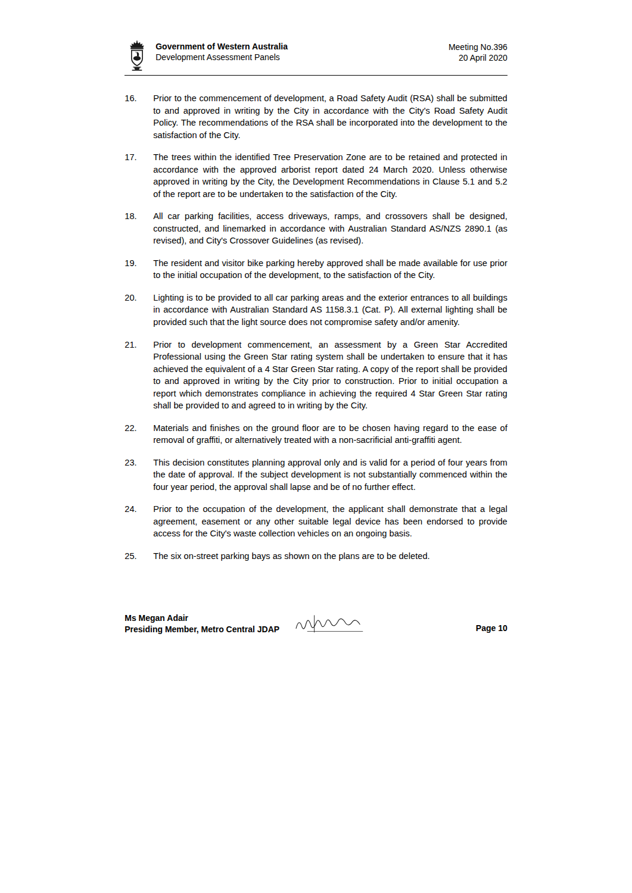Government of Western Australia
Development Assessment Panels
Meeting No.396
20 April 2020
Prior to the commencement of development, a Road Safety Audit (RSA) shall be submitted to and approved in writing by the City in accordance with the City's Road Safety Audit Policy. The recommendations of the RSA shall be incorporated into the development to the satisfaction of the City.
The trees within the identified Tree Preservation Zone are to be retained and protected in accordance with the approved arborist report dated 24 March 2020. Unless otherwise approved in writing by the City, the Development Recommendations in Clause 5.1 and 5.2 of the report are to be undertaken to the satisfaction of the City.
All car parking facilities, access driveways, ramps, and crossovers shall be designed, constructed, and linemarked in accordance with Australian Standard AS/NZS 2890.1 (as revised), and City's Crossover Guidelines (as revised).
The resident and visitor bike parking hereby approved shall be made available for use prior to the initial occupation of the development, to the satisfaction of the City.
Lighting is to be provided to all car parking areas and the exterior entrances to all buildings in accordance with Australian Standard AS 1158.3.1 (Cat. P). All external lighting shall be provided such that the light source does not compromise safety and/or amenity.
Prior to development commencement, an assessment by a Green Star Accredited Professional using the Green Star rating system shall be undertaken to ensure that it has achieved the equivalent of a 4 Star Green Star rating. A copy of the report shall be provided to and approved in writing by the City prior to construction. Prior to initial occupation a report which demonstrates compliance in achieving the required 4 Star Green Star rating shall be provided to and agreed to in writing by the City.
Materials and finishes on the ground floor are to be chosen having regard to the ease of removal of graffiti, or alternatively treated with a non-sacrificial anti-graffiti agent.
This decision constitutes planning approval only and is valid for a period of four years from the date of approval. If the subject development is not substantially commenced within the four year period, the approval shall lapse and be of no further effect.
Prior to the occupation of the development, the applicant shall demonstrate that a legal agreement, easement or any other suitable legal device has been endorsed to provide access for the City's waste collection vehicles on an ongoing basis.
The six on-street parking bays as shown on the plans are to be deleted.
Ms Megan Adair
Presiding Member, Metro Central JDAP
Page 10